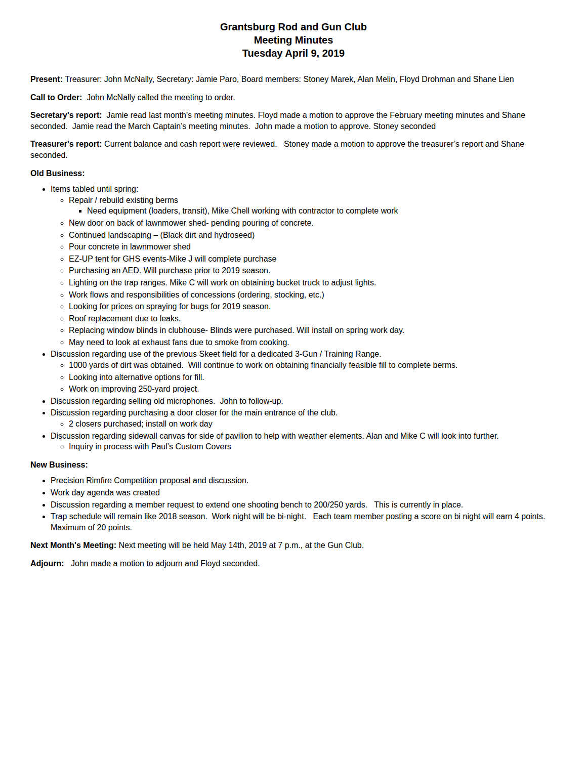Grantsburg Rod and Gun Club
Meeting Minutes
Tuesday April 9, 2019
Present: Treasurer: John McNally, Secretary: Jamie Paro, Board members: Stoney Marek, Alan Melin, Floyd Drohman and Shane Lien
Call to Order: John McNally called the meeting to order.
Secretary's report: Jamie read last month's meeting minutes. Floyd made a motion to approve the February meeting minutes and Shane seconded. Jamie read the March Captain’s meeting minutes. John made a motion to approve. Stoney seconded
Treasurer's report: Current balance and cash report were reviewed. Stoney made a motion to approve the treasurer’s report and Shane seconded.
Old Business:
Items tabled until spring:
Repair / rebuild existing berms
Need equipment (loaders, transit), Mike Chell working with contractor to complete work
New door on back of lawnmower shed- pending pouring of concrete.
Continued landscaping – (Black dirt and hydroseed)
Pour concrete in lawnmower shed
EZ-UP tent for GHS events-Mike J will complete purchase
Purchasing an AED. Will purchase prior to 2019 season.
Lighting on the trap ranges. Mike C will work on obtaining bucket truck to adjust lights.
Work flows and responsibilities of concessions (ordering, stocking, etc.)
Looking for prices on spraying for bugs for 2019 season.
Roof replacement due to leaks.
Replacing window blinds in clubhouse- Blinds were purchased. Will install on spring work day.
May need to look at exhaust fans due to smoke from cooking.
Discussion regarding use of the previous Skeet field for a dedicated 3-Gun / Training Range.
1000 yards of dirt was obtained. Will continue to work on obtaining financially feasible fill to complete berms.
Looking into alternative options for fill.
Work on improving 250-yard project.
Discussion regarding selling old microphones. John to follow-up.
Discussion regarding purchasing a door closer for the main entrance of the club.
2 closers purchased; install on work day
Discussion regarding sidewall canvas for side of pavilion to help with weather elements. Alan and Mike C will look into further.
Inquiry in process with Paul’s Custom Covers
New Business:
Precision Rimfire Competition proposal and discussion.
Work day agenda was created
Discussion regarding a member request to extend one shooting bench to 200/250 yards. This is currently in place.
Trap schedule will remain like 2018 season. Work night will be bi-night. Each team member posting a score on bi night will earn 4 points. Maximum of 20 points.
Next Month's Meeting: Next meeting will be held May 14th, 2019 at 7 p.m., at the Gun Club.
Adjourn: John made a motion to adjourn and Floyd seconded.